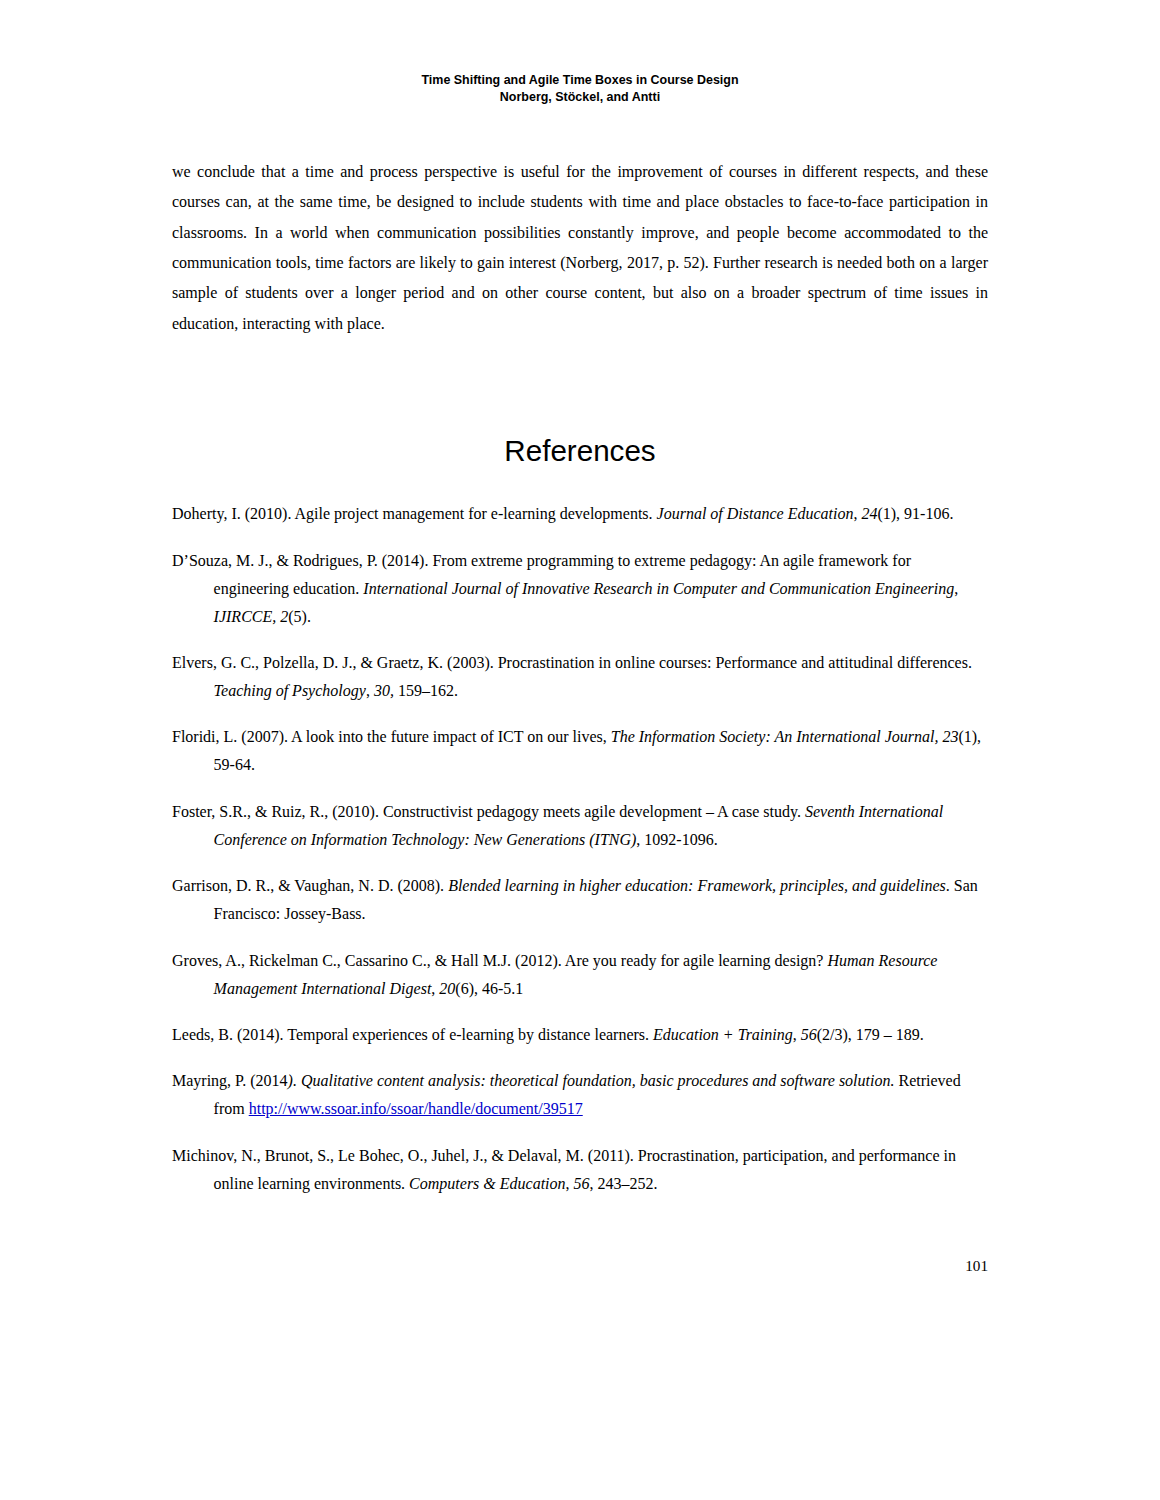Time Shifting and Agile Time Boxes in Course Design
Norberg, Stöckel, and Antti
we conclude that a time and process perspective is useful for the improvement of courses in different respects, and these courses can, at the same time, be designed to include students with time and place obstacles to face-to-face participation in classrooms. In a world when communication possibilities constantly improve, and people become accommodated to the communication tools, time factors are likely to gain interest (Norberg, 2017, p. 52). Further research is needed both on a larger sample of students over a longer period and on other course content, but also on a broader spectrum of time issues in education, interacting with place.
References
Doherty, I. (2010). Agile project management for e-learning developments. Journal of Distance Education, 24(1), 91-106.
D’Souza, M. J., & Rodrigues, P. (2014). From extreme programming to extreme pedagogy: An agile framework for engineering education. International Journal of Innovative Research in Computer and Communication Engineering, IJIRCCE, 2(5).
Elvers, G. C., Polzella, D. J., & Graetz, K. (2003). Procrastination in online courses: Performance and attitudinal differences. Teaching of Psychology, 30, 159–162.
Floridi, L. (2007). A look into the future impact of ICT on our lives, The Information Society: An International Journal, 23(1), 59-64.
Foster, S.R., & Ruiz, R., (2010). Constructivist pedagogy meets agile development – A case study. Seventh International Conference on Information Technology: New Generations (ITNG), 1092-1096.
Garrison, D. R., & Vaughan, N. D. (2008). Blended learning in higher education: Framework, principles, and guidelines. San Francisco: Jossey-Bass.
Groves, A., Rickelman C., Cassarino C., & Hall M.J. (2012). Are you ready for agile learning design? Human Resource Management International Digest, 20(6), 46-5.1
Leeds, B. (2014). Temporal experiences of e-learning by distance learners. Education + Training, 56(2/3), 179 – 189.
Mayring, P. (2014). Qualitative content analysis: theoretical foundation, basic procedures and software solution. Retrieved from http://www.ssoar.info/ssoar/handle/document/39517
Michinov, N., Brunot, S., Le Bohec, O., Juhel, J., & Delaval, M. (2011). Procrastination, participation, and performance in online learning environments. Computers & Education, 56, 243–252.
101